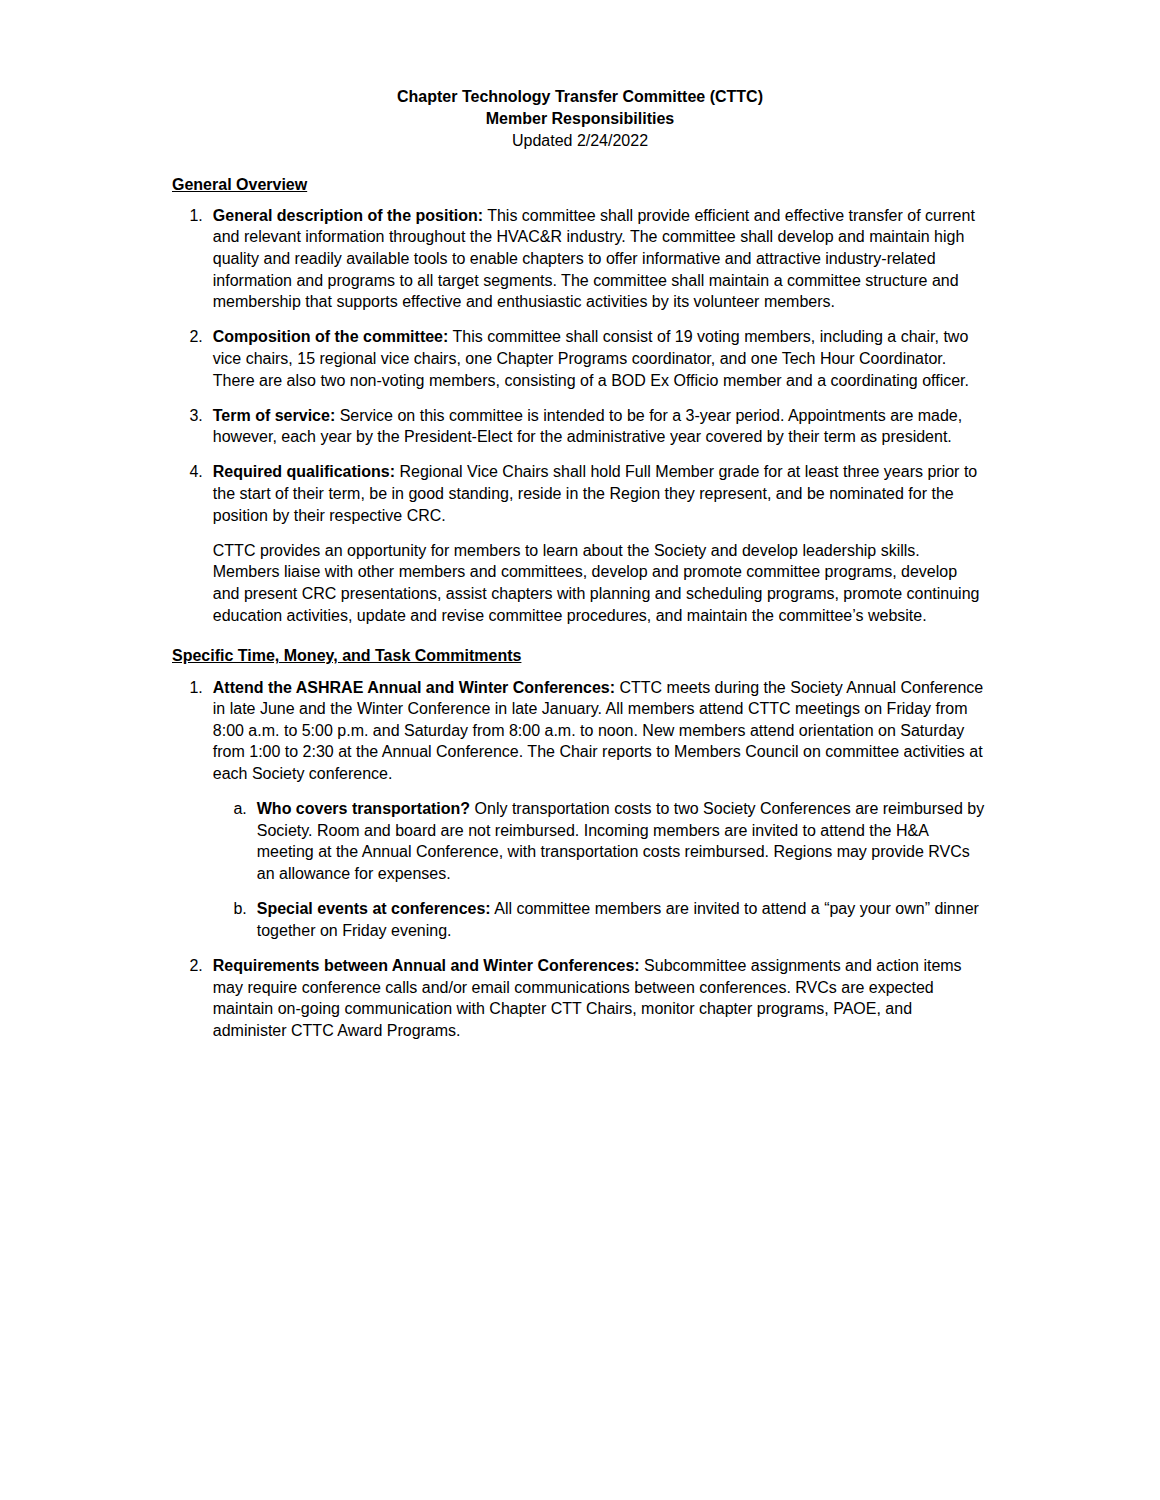Chapter Technology Transfer Committee (CTTC)
Member Responsibilities
Updated 2/24/2022
General Overview
General description of the position: This committee shall provide efficient and effective transfer of current and relevant information throughout the HVAC&R industry. The committee shall develop and maintain high quality and readily available tools to enable chapters to offer informative and attractive industry-related information and programs to all target segments. The committee shall maintain a committee structure and membership that supports effective and enthusiastic activities by its volunteer members.
Composition of the committee: This committee shall consist of 19 voting members, including a chair, two vice chairs, 15 regional vice chairs, one Chapter Programs coordinator, and one Tech Hour Coordinator. There are also two non-voting members, consisting of a BOD Ex Officio member and a coordinating officer.
Term of service: Service on this committee is intended to be for a 3-year period. Appointments are made, however, each year by the President-Elect for the administrative year covered by their term as president.
Required qualifications: Regional Vice Chairs shall hold Full Member grade for at least three years prior to the start of their term, be in good standing, reside in the Region they represent, and be nominated for the position by their respective CRC.
CTTC provides an opportunity for members to learn about the Society and develop leadership skills. Members liaise with other members and committees, develop and promote committee programs, develop and present CRC presentations, assist chapters with planning and scheduling programs, promote continuing education activities, update and revise committee procedures, and maintain the committee’s website.
Specific Time, Money, and Task Commitments
Attend the ASHRAE Annual and Winter Conferences: CTTC meets during the Society Annual Conference in late June and the Winter Conference in late January. All members attend CTTC meetings on Friday from 8:00 a.m. to 5:00 p.m. and Saturday from 8:00 a.m. to noon. New members attend orientation on Saturday from 1:00 to 2:30 at the Annual Conference. The Chair reports to Members Council on committee activities at each Society conference.
Who covers transportation? Only transportation costs to two Society Conferences are reimbursed by Society. Room and board are not reimbursed. Incoming members are invited to attend the H&A meeting at the Annual Conference, with transportation costs reimbursed. Regions may provide RVCs an allowance for expenses.
Special events at conferences: All committee members are invited to attend a “pay your own” dinner together on Friday evening.
Requirements between Annual and Winter Conferences: Subcommittee assignments and action items may require conference calls and/or email communications between conferences. RVCs are expected maintain on-going communication with Chapter CTT Chairs, monitor chapter programs, PAOE, and administer CTTC Award Programs.